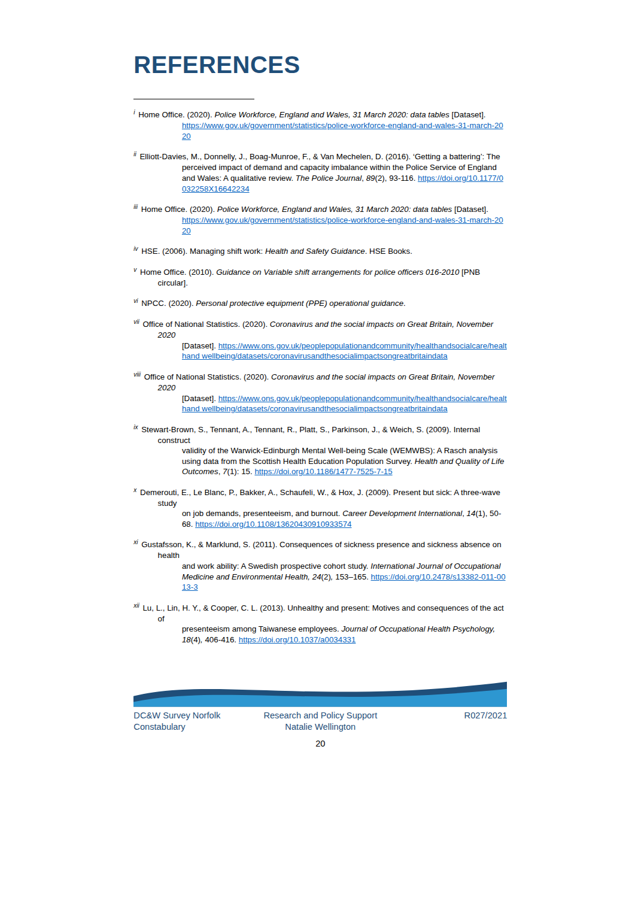REFERENCES
i Home Office. (2020). Police Workforce, England and Wales, 31 March 2020: data tables [Dataset]. https://www.gov.uk/government/statistics/police-workforce-england-and-wales-31-march-2020
ii Elliott-Davies, M., Donnelly, J., Boag-Munroe, F., & Van Mechelen, D. (2016). ‘Getting a battering’: The perceived impact of demand and capacity imbalance within the Police Service of England and Wales: A qualitative review. The Police Journal, 89(2), 93-116. https://doi.org/10.1177/0032258X16642234
iii Home Office. (2020). Police Workforce, England and Wales, 31 March 2020: data tables [Dataset]. https://www.gov.uk/government/statistics/police-workforce-england-and-wales-31-march-2020
iv HSE. (2006). Managing shift work: Health and Safety Guidance. HSE Books.
v Home Office. (2010). Guidance on Variable shift arrangements for police officers 016-2010 [PNB circular].
vi NPCC. (2020). Personal protective equipment (PPE) operational guidance.
vii Office of National Statistics. (2020). Coronavirus and the social impacts on Great Britain, November 2020 [Dataset]. https://www.ons.gov.uk/peoplepopulationandcommunity/healthandsocialcare/healthand wellbeing/datasets/coronavirusandthesocialimpactsongreatbritaindata
viii Office of National Statistics. (2020). Coronavirus and the social impacts on Great Britain, November 2020 [Dataset]. https://www.ons.gov.uk/peoplepopulationandcommunity/healthandsocialcare/healthand wellbeing/datasets/coronavirusandthesocialimpactsongreatbritaindata
ix Stewart-Brown, S., Tennant, A., Tennant, R., Platt, S., Parkinson, J., & Weich, S. (2009). Internal construct validity of the Warwick-Edinburgh Mental Well-being Scale (WEMWBS): A Rasch analysis using data from the Scottish Health Education Population Survey. Health and Quality of Life Outcomes, 7(1): 15. https://doi.org/10.1186/1477-7525-7-15
x Demerouti, E., Le Blanc, P., Bakker, A., Schaufeli, W., & Hox, J. (2009). Present but sick: A three-wave study on job demands, presenteeism, and burnout. Career Development International, 14(1), 50-68. https://doi.org/10.1108/13620430910933574
xi Gustafsson, K., & Marklund, S. (2011). Consequences of sickness presence and sickness absence on health and work ability: A Swedish prospective cohort study. International Journal of Occupational Medicine and Environmental Health, 24(2), 153–165. https://doi.org/10.2478/s13382-011-0013-3
xii Lu, L., Lin, H. Y., & Cooper, C. L. (2013). Unhealthy and present: Motives and consequences of the act of presenteeism among Taiwanese employees. Journal of Occupational Health Psychology, 18(4), 406-416. https://doi.org/10.1037/a0034331
DC&W Survey Norfolk
Constabulary
Research and Policy Support
Natalie Wellington
R027/2021
20